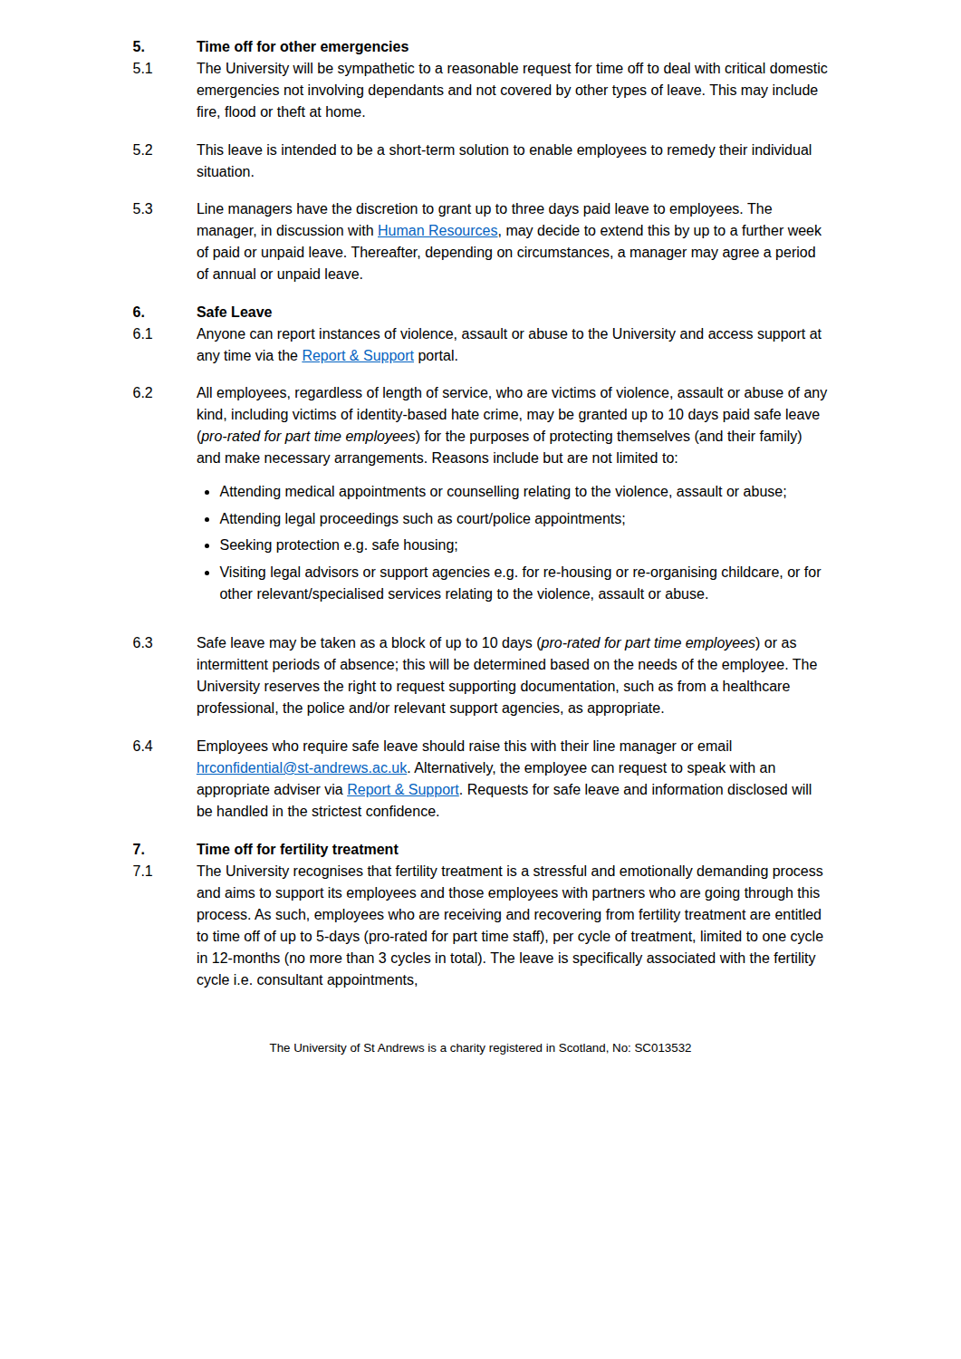5. Time off for other emergencies
5.1
The University will be sympathetic to a reasonable request for time off to deal with critical domestic emergencies not involving dependants and not covered by other types of leave. This may include fire, flood or theft at home.
5.2
This leave is intended to be a short-term solution to enable employees to remedy their individual situation.
5.3
Line managers have the discretion to grant up to three days paid leave to employees. The manager, in discussion with Human Resources, may decide to extend this by up to a further week of paid or unpaid leave. Thereafter, depending on circumstances, a manager may agree a period of annual or unpaid leave.
6. Safe Leave
6.1
Anyone can report instances of violence, assault or abuse to the University and access support at any time via the Report & Support portal.
6.2
All employees, regardless of length of service, who are victims of violence, assault or abuse of any kind, including victims of identity-based hate crime, may be granted up to 10 days paid safe leave (pro-rated for part time employees) for the purposes of protecting themselves (and their family) and make necessary arrangements. Reasons include but are not limited to:
Attending medical appointments or counselling relating to the violence, assault or abuse;
Attending legal proceedings such as court/police appointments;
Seeking protection e.g. safe housing;
Visiting legal advisors or support agencies e.g. for re-housing or re-organising childcare, or for other relevant/specialised services relating to the violence, assault or abuse.
6.3
Safe leave may be taken as a block of up to 10 days (pro-rated for part time employees) or as intermittent periods of absence; this will be determined based on the needs of the employee. The University reserves the right to request supporting documentation, such as from a healthcare professional, the police and/or relevant support agencies, as appropriate.
6.4
Employees who require safe leave should raise this with their line manager or email hrconfidential@st-andrews.ac.uk. Alternatively, the employee can request to speak with an appropriate adviser via Report & Support. Requests for safe leave and information disclosed will be handled in the strictest confidence.
7. Time off for fertility treatment
7.1
The University recognises that fertility treatment is a stressful and emotionally demanding process and aims to support its employees and those employees with partners who are going through this process. As such, employees who are receiving and recovering from fertility treatment are entitled to time off of up to 5-days (pro-rated for part time staff), per cycle of treatment, limited to one cycle in 12-months (no more than 3 cycles in total). The leave is specifically associated with the fertility cycle i.e. consultant appointments,
The University of St Andrews is a charity registered in Scotland, No: SC013532